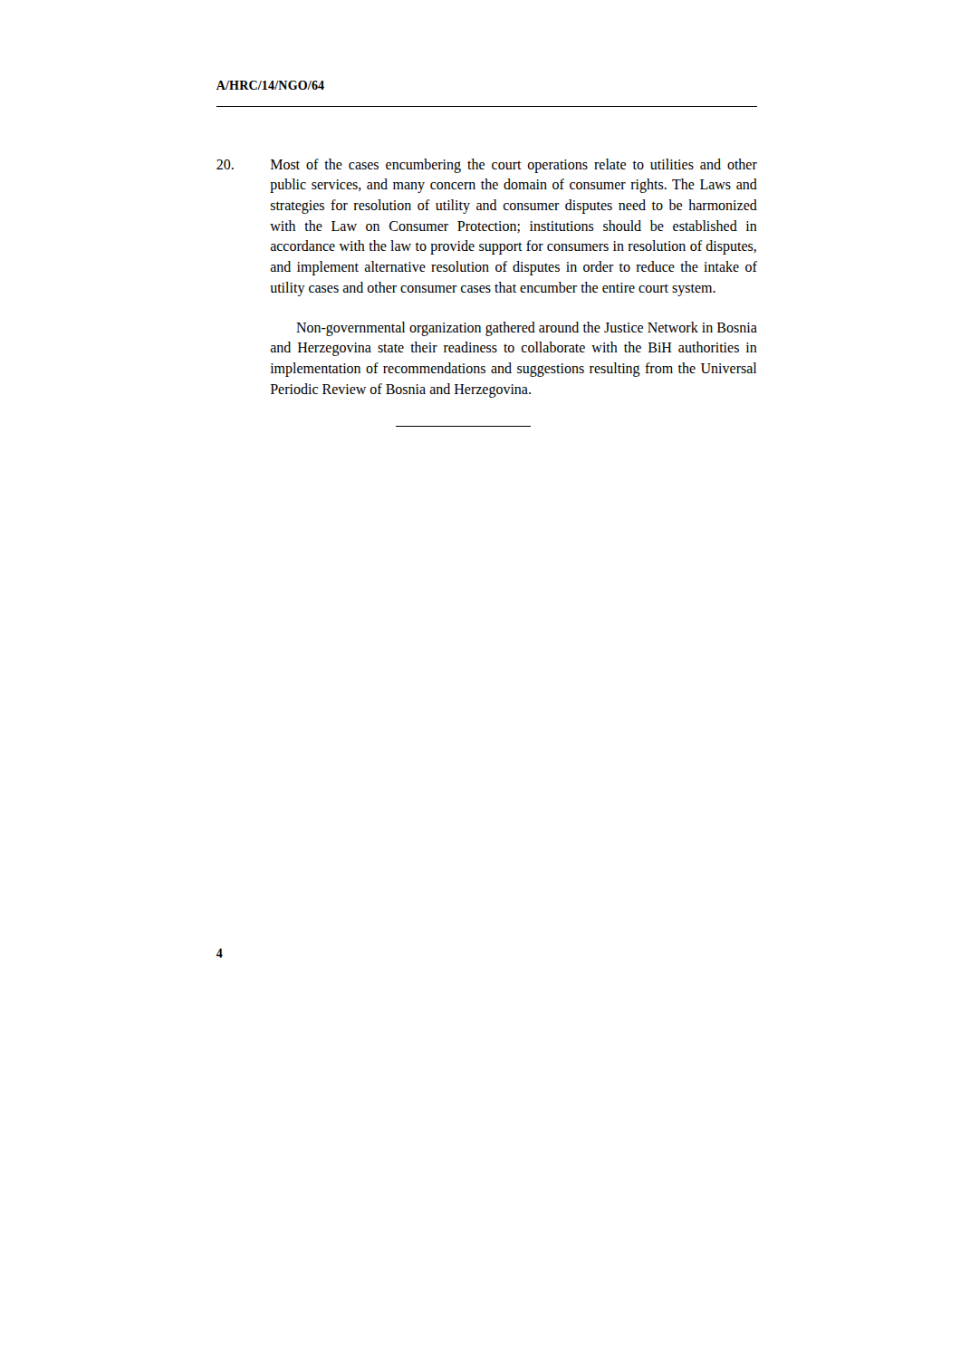A/HRC/14/NGO/64
20. Most of the cases encumbering the court operations relate to utilities and other public services, and many concern the domain of consumer rights. The Laws and strategies for resolution of utility and consumer disputes need to be harmonized with the Law on Consumer Protection; institutions should be established in accordance with the law to provide support for consumers in resolution of disputes, and implement alternative resolution of disputes in order to reduce the intake of utility cases and other consumer cases that encumber the entire court system.
Non-governmental organization gathered around the Justice Network in Bosnia and Herzegovina state their readiness to collaborate with the BiH authorities in implementation of recommendations and suggestions resulting from the Universal Periodic Review of Bosnia and Herzegovina.
4